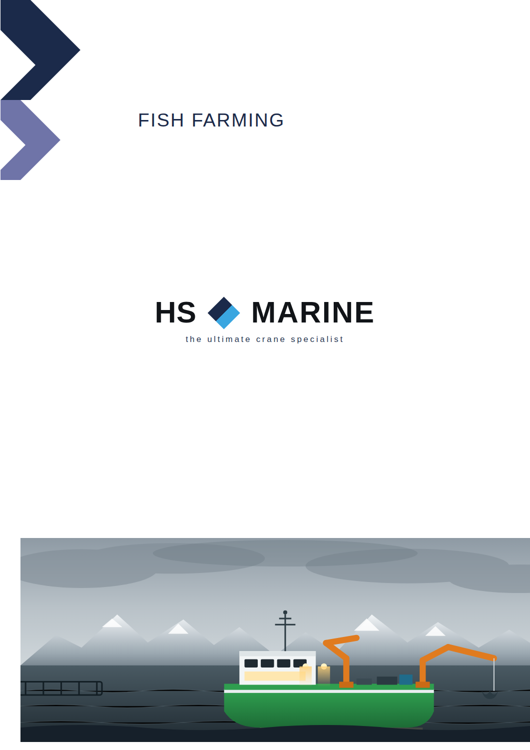FISH FARMING
HS MARINE
the ultimate crane specialist
Workboat with HS Marine deck cranes at a fish farm site.